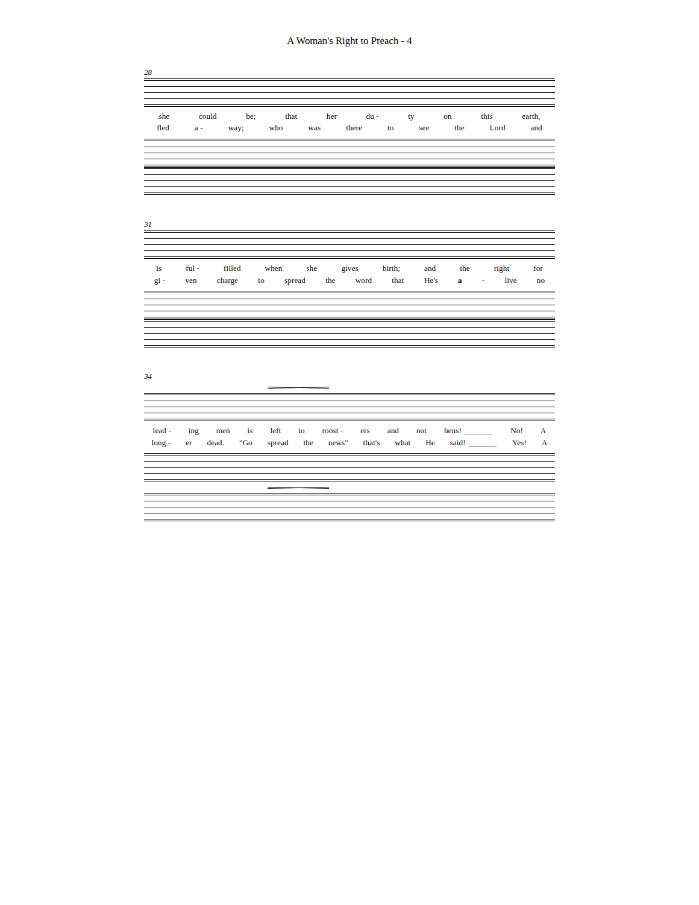A Woman's Right to Preach - 4
28
she could be; that her du -ty on this earth,
fled a -way; who was there to see the Lord and
31
is ful -filled when she gives birth; and the right for
gi -ven charge to spread the word that He's a-live no
34
lead -ing men is left to roost -ers and not hens! _______No!A
long -er dead."Go spread the news"that's what He said! _______Yes!A
Page 4 of the vocal score "A Woman's Right to Preach." Three systems of music, each with a vocal staff above a piano grand staff, in the key of A major (three sharps). Measure numbers 28, 31, and 34 appear at the start of each system. Two verses of text are underlaid beneath the vocal line.